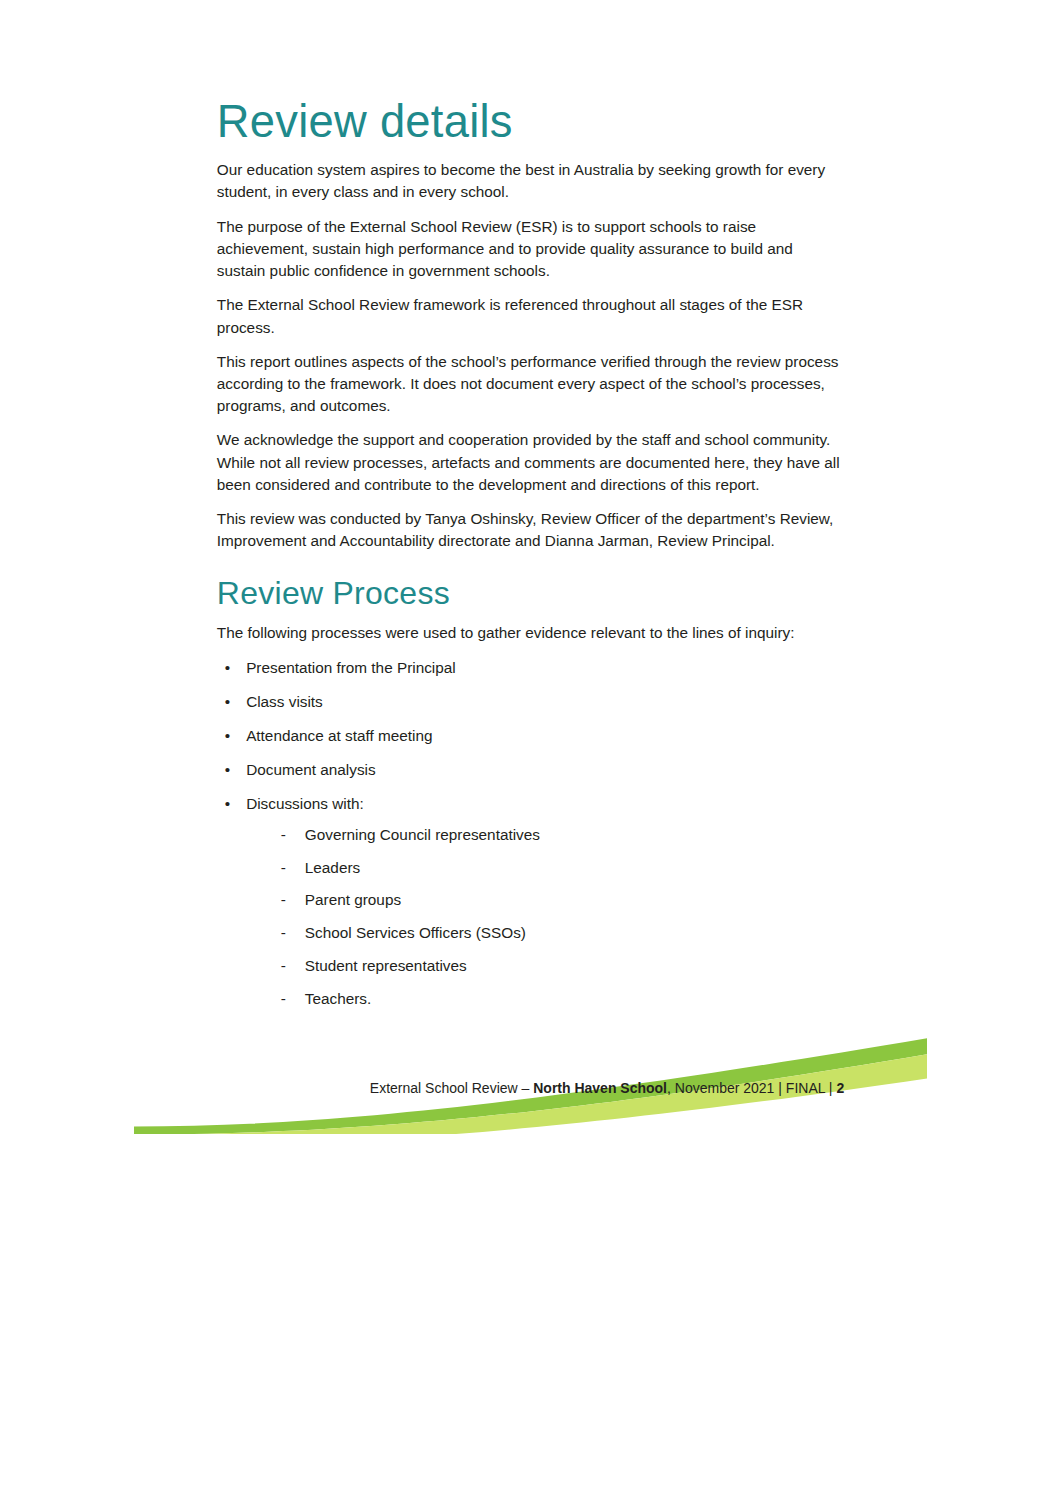Review details
Our education system aspires to become the best in Australia by seeking growth for every student, in every class and in every school.
The purpose of the External School Review (ESR) is to support schools to raise achievement, sustain high performance and to provide quality assurance to build and sustain public confidence in government schools.
The External School Review framework is referenced throughout all stages of the ESR process.
This report outlines aspects of the school’s performance verified through the review process according to the framework. It does not document every aspect of the school’s processes, programs, and outcomes.
We acknowledge the support and cooperation provided by the staff and school community. While not all review processes, artefacts and comments are documented here, they have all been considered and contribute to the development and directions of this report.
This review was conducted by Tanya Oshinsky, Review Officer of the department’s Review, Improvement and Accountability directorate and Dianna Jarman, Review Principal.
Review Process
The following processes were used to gather evidence relevant to the lines of inquiry:
Presentation from the Principal
Class visits
Attendance at staff meeting
Document analysis
Discussions with:
Governing Council representatives
Leaders
Parent groups
School Services Officers (SSOs)
Student representatives
Teachers.
External School Review – North Haven School, November 2021 | FINAL | 2